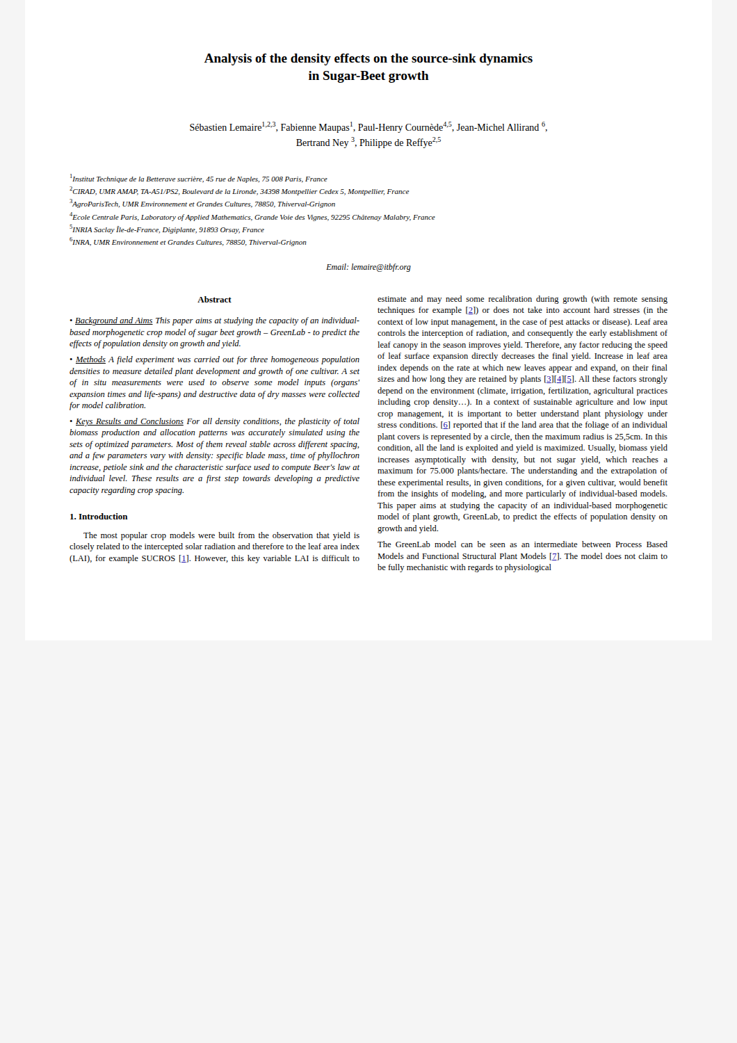Analysis of the density effects on the source-sink dynamics
in Sugar-Beet growth
Sébastien Lemaire1,2,3, Fabienne Maupas1, Paul-Henry Cournède4,5, Jean-Michel Allirand 6,
Bertrand Ney 3, Philippe de Reffye2,5
1Institut Technique de la Betterave sucrière, 45 rue de Naples, 75 008 Paris, France
2CIRAD, UMR AMAP, TA-A51/PS2, Boulevard de la Lironde, 34398 Montpellier Cedex 5, Montpellier, France
3AgroParisTech, UMR Environnement et Grandes Cultures, 78850, Thiverval-Grignon
4Ecole Centrale Paris, Laboratory of Applied Mathematics, Grande Voie des Vignes, 92295 Châtenay Malabry, France
5INRIA Saclay Île-de-France, Digiplante, 91893 Orsay, France
6INRA, UMR Environnement et Grandes Cultures, 78850, Thiverval-Grignon
Email: lemaire@itbfr.org
Abstract
• Background and Aims This paper aims at studying the capacity of an individual-based morphogenetic crop model of sugar beet growth – GreenLab - to predict the effects of population density on growth and yield.
• Methods A field experiment was carried out for three homogeneous population densities to measure detailed plant development and growth of one cultivar. A set of in situ measurements were used to observe some model inputs (organs' expansion times and life-spans) and destructive data of dry masses were collected for model calibration.
• Keys Results and Conclusions For all density conditions, the plasticity of total biomass production and allocation patterns was accurately simulated using the sets of optimized parameters. Most of them reveal stable across different spacing, and a few parameters vary with density: specific blade mass, time of phyllochron increase, petiole sink and the characteristic surface used to compute Beer's law at individual level. These results are a first step towards developing a predictive capacity regarding crop spacing.
1. Introduction
The most popular crop models were built from the observation that yield is closely related to the intercepted solar radiation and therefore to the leaf area index (LAI), for example SUCROS [1]. However, this key variable LAI is difficult to estimate and may need some recalibration during growth (with remote sensing techniques for example [2]) or does not take into account hard stresses (in the context of low input management, in the case of pest attacks or disease). Leaf area controls the interception of radiation, and consequently the early establishment of leaf canopy in the season improves yield. Therefore, any factor reducing the speed of leaf surface expansion directly decreases the final yield. Increase in leaf area index depends on the rate at which new leaves appear and expand, on their final sizes and how long they are retained by plants [3][4][5]. All these factors strongly depend on the environment (climate, irrigation, fertilization, agricultural practices including crop density…). In a context of sustainable agriculture and low input crop management, it is important to better understand plant physiology under stress conditions. [6] reported that if the land area that the foliage of an individual plant covers is represented by a circle, then the maximum radius is 25,5cm. In this condition, all the land is exploited and yield is maximized. Usually, biomass yield increases asymptotically with density, but not sugar yield, which reaches a maximum for 75.000 plants/hectare. The understanding and the extrapolation of these experimental results, in given conditions, for a given cultivar, would benefit from the insights of modeling, and more particularly of individual-based models. This paper aims at studying the capacity of an individual-based morphogenetic model of plant growth, GreenLab, to predict the effects of population density on growth and yield.
The GreenLab model can be seen as an intermediate between Process Based Models and Functional Structural Plant Models [7]. The model does not claim to be fully mechanistic with regards to physiological